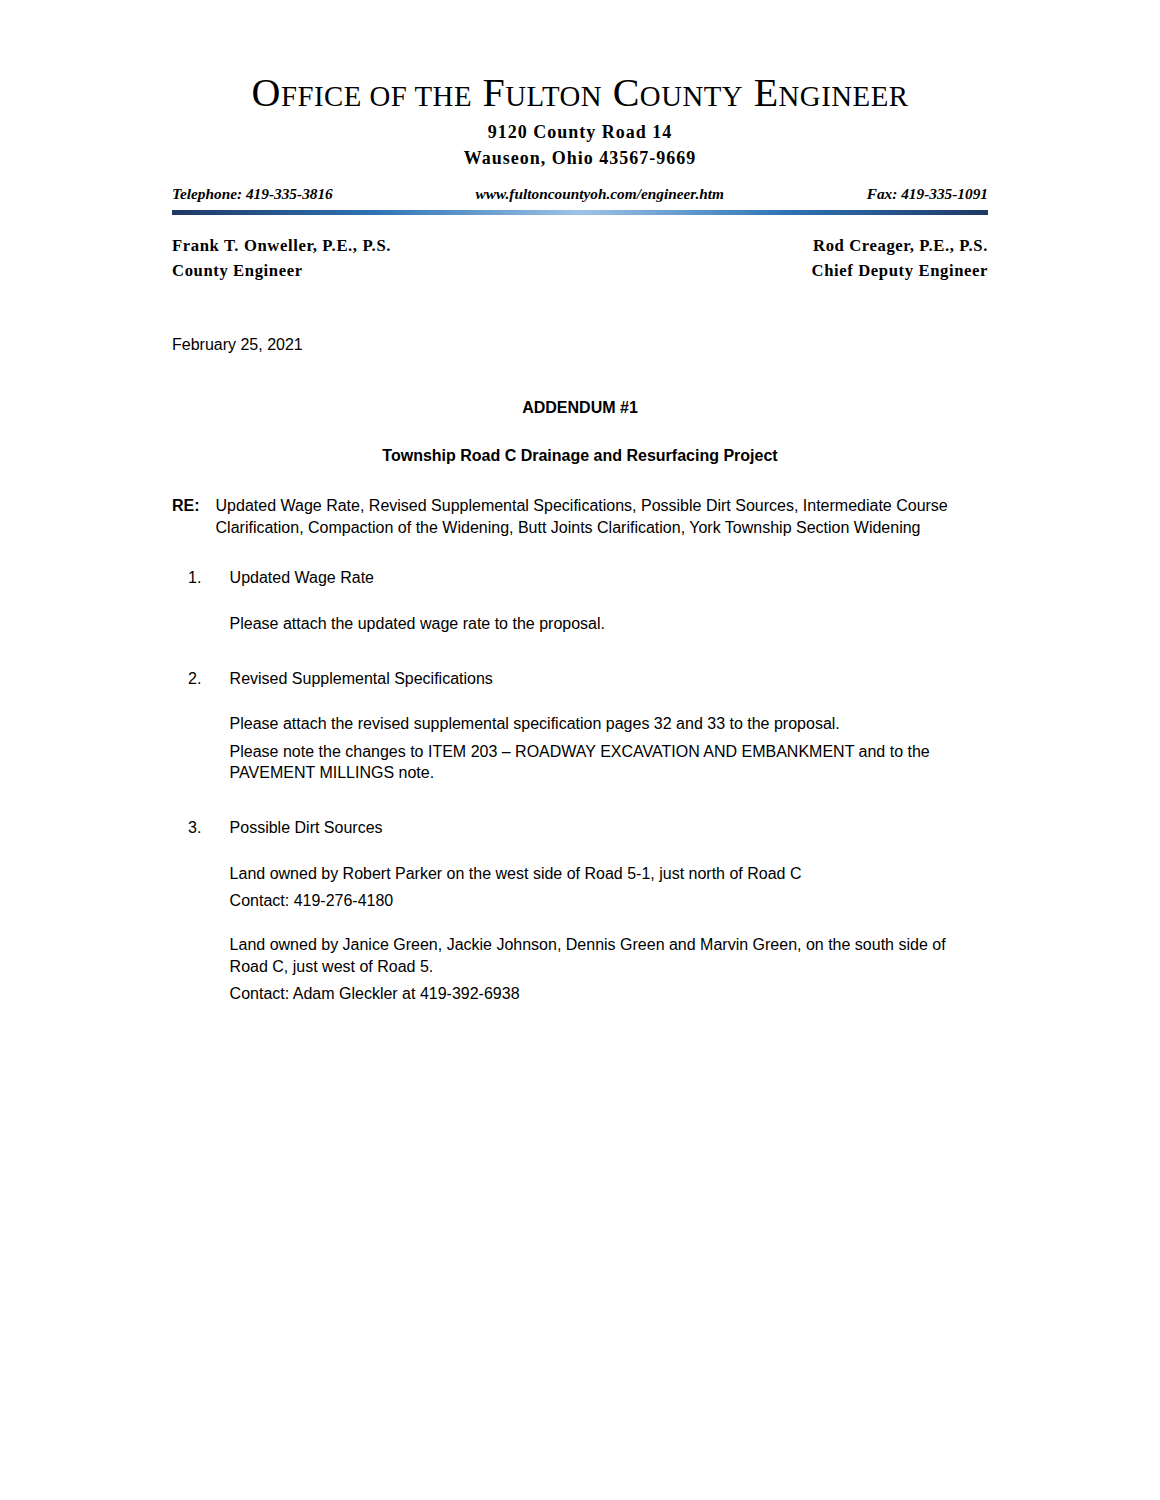OFFICE OF THE FULTON COUNTY ENGINEER
9120 County Road 14
Wauseon, Ohio 43567-9669
Telephone: 419-335-3816 www.fultoncountyoh.com/engineer.htm Fax: 419-335-1091
Frank T. Onweller, P.E., P.S.
County Engineer
Rod Creager, P.E., P.S.
Chief Deputy Engineer
February 25, 2021
ADDENDUM #1
Township Road C Drainage and Resurfacing Project
RE:
Updated Wage Rate, Revised Supplemental Specifications, Possible Dirt Sources, Intermediate Course Clarification, Compaction of the Widening, Butt Joints Clarification, York Township Section Widening
Updated Wage Rate
Please attach the updated wage rate to the proposal.
Revised Supplemental Specifications
Please attach the revised supplemental specification pages 32 and 33 to the proposal.
Please note the changes to ITEM 203 – ROADWAY EXCAVATION AND EMBANKMENT and to the PAVEMENT MILLINGS note.
Possible Dirt Sources
Land owned by Robert Parker on the west side of Road 5-1, just north of Road C
Contact: 419-276-4180
Land owned by Janice Green, Jackie Johnson, Dennis Green and Marvin Green, on the south side of Road C, just west of Road 5.
Contact: Adam Gleckler at 419-392-6938